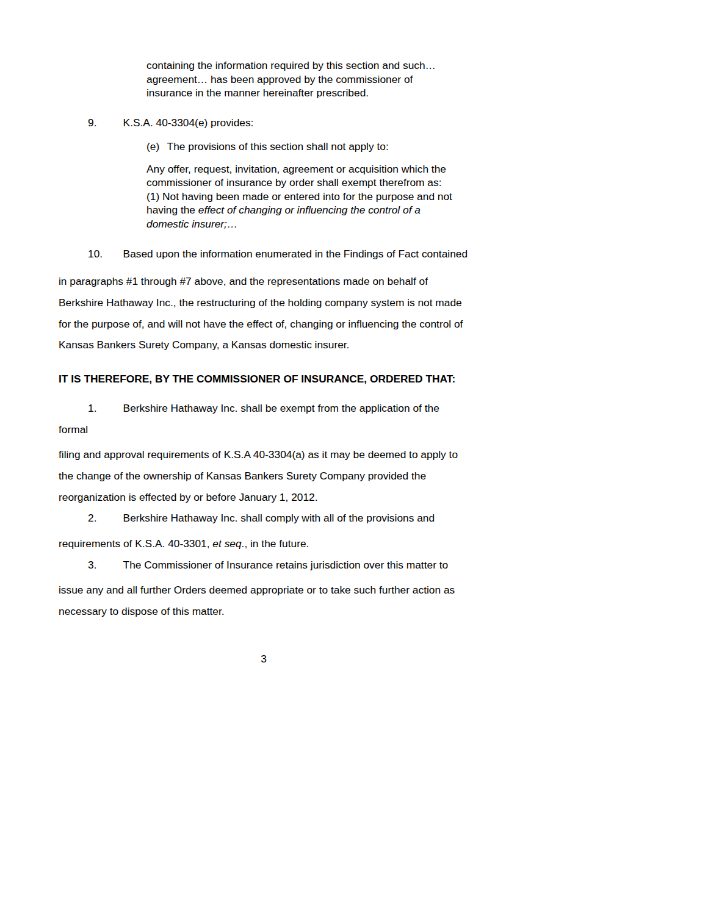containing the information required by this section and such… agreement… has been approved by the commissioner of insurance in the manner hereinafter prescribed.
9. K.S.A. 40-3304(e) provides:
(e) The provisions of this section shall not apply to:
Any offer, request, invitation, agreement or acquisition which the commissioner of insurance by order shall exempt therefrom as: (1) Not having been made or entered into for the purpose and not having the effect of changing or influencing the control of a domestic insurer;…
10. Based upon the information enumerated in the Findings of Fact contained
in paragraphs #1 through #7 above, and the representations made on behalf of
Berkshire Hathaway Inc., the restructuring of the holding company system is not made
for the purpose of, and will not have the effect of, changing or influencing the control of
Kansas Bankers Surety Company, a Kansas domestic insurer.
IT IS THEREFORE, BY THE COMMISSIONER OF INSURANCE, ORDERED THAT:
1. Berkshire Hathaway Inc. shall be exempt from the application of the formal
filing and approval requirements of K.S.A 40-3304(a) as it may be deemed to apply to
the change of the ownership of Kansas Bankers Surety Company provided the
reorganization is effected by or before January 1, 2012.
2. Berkshire Hathaway Inc. shall comply with all of the provisions and
requirements of K.S.A. 40-3301, et seq., in the future.
3. The Commissioner of Insurance retains jurisdiction over this matter to
issue any and all further Orders deemed appropriate or to take such further action as
necessary to dispose of this matter.
3